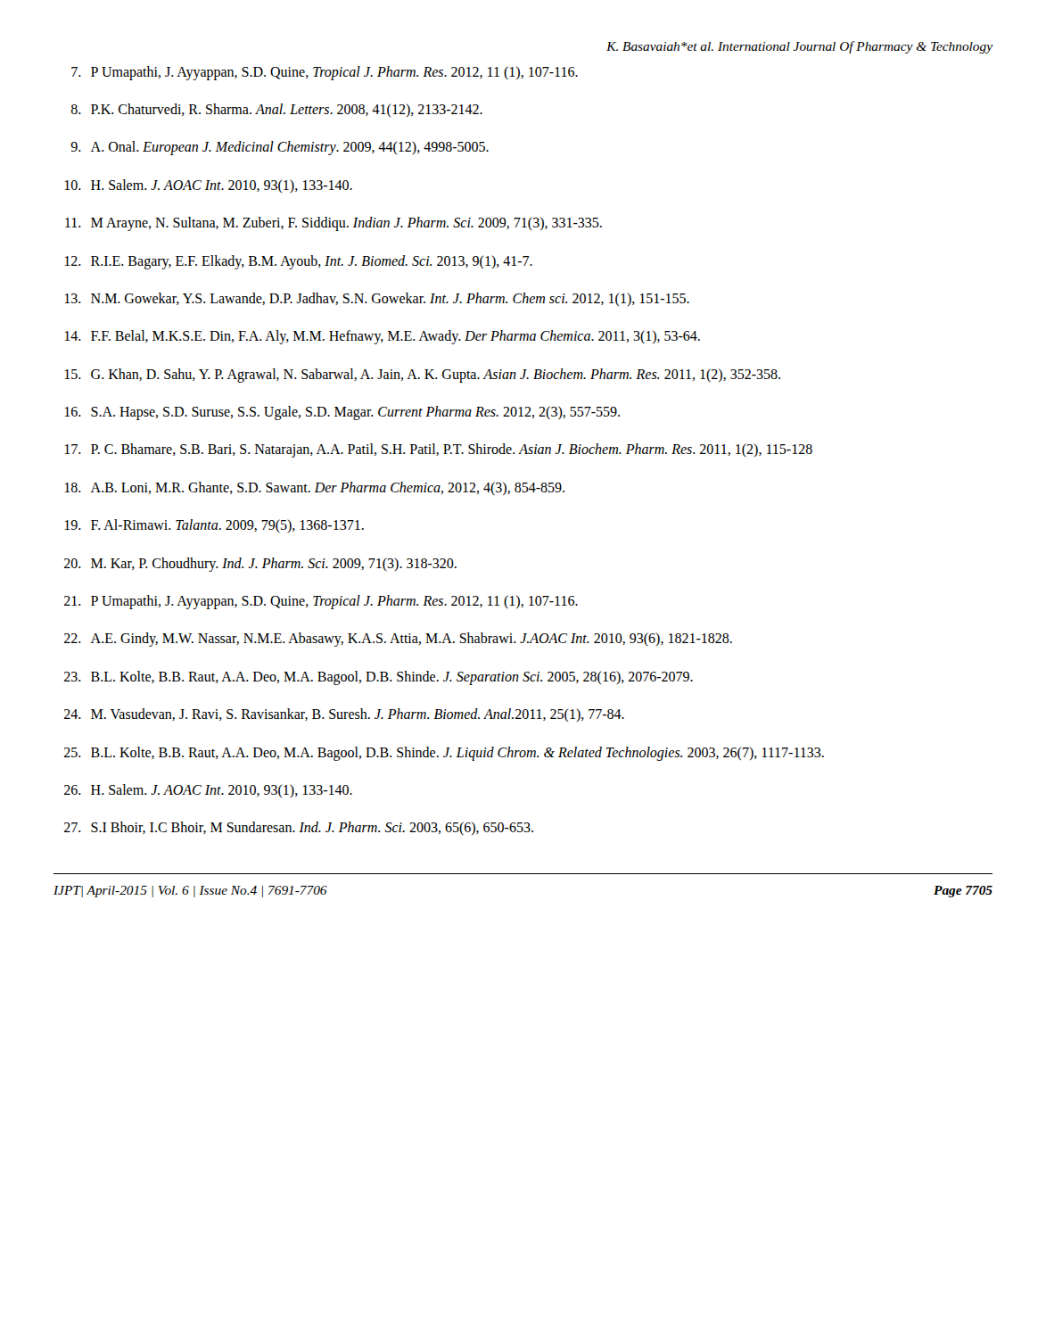K. Basavaiah*et al. International Journal Of Pharmacy & Technology
P Umapathi, J. Ayyappan, S.D. Quine, Tropical J. Pharm. Res. 2012, 11 (1), 107-116.
P.K. Chaturvedi, R. Sharma. Anal. Letters. 2008, 41(12), 2133-2142.
A. Onal. European J. Medicinal Chemistry. 2009, 44(12), 4998-5005.
H. Salem. J. AOAC Int. 2010, 93(1), 133-140.
M Arayne, N. Sultana, M. Zuberi, F. Siddiqu. Indian J. Pharm. Sci. 2009, 71(3), 331-335.
R.I.E. Bagary, E.F. Elkady, B.M. Ayoub, Int. J. Biomed. Sci. 2013, 9(1), 41-7.
N.M. Gowekar, Y.S. Lawande, D.P. Jadhav, S.N. Gowekar. Int. J. Pharm. Chem sci. 2012, 1(1), 151-155.
F.F. Belal, M.K.S.E. Din, F.A. Aly, M.M. Hefnawy, M.E. Awady. Der Pharma Chemica. 2011, 3(1), 53-64.
G. Khan, D. Sahu, Y. P. Agrawal, N. Sabarwal, A. Jain, A. K. Gupta. Asian J. Biochem. Pharm. Res. 2011, 1(2), 352-358.
S.A. Hapse, S.D. Suruse, S.S. Ugale, S.D. Magar. Current Pharma Res. 2012, 2(3), 557-559.
P. C. Bhamare, S.B. Bari, S. Natarajan, A.A. Patil, S.H. Patil, P.T. Shirode. Asian J. Biochem. Pharm. Res. 2011, 1(2), 115-128
A.B. Loni, M.R. Ghante, S.D. Sawant. Der Pharma Chemica, 2012, 4(3), 854-859.
F. Al-Rimawi. Talanta. 2009, 79(5), 1368-1371.
M. Kar, P. Choudhury. Ind. J. Pharm. Sci. 2009, 71(3). 318-320.
P Umapathi, J. Ayyappan, S.D. Quine, Tropical J. Pharm. Res. 2012, 11 (1), 107-116.
A.E. Gindy, M.W. Nassar, N.M.E. Abasawy, K.A.S. Attia, M.A. Shabrawi. J.AOAC Int. 2010, 93(6), 1821-1828.
B.L. Kolte, B.B. Raut, A.A. Deo, M.A. Bagool, D.B. Shinde. J. Separation Sci. 2005, 28(16), 2076-2079.
M. Vasudevan, J. Ravi, S. Ravisankar, B. Suresh. J. Pharm. Biomed. Anal. 2011, 25(1), 77-84.
B.L. Kolte, B.B. Raut, A.A. Deo, M.A. Bagool, D.B. Shinde. J. Liquid Chrom. & Related Technologies. 2003, 26(7), 1117-1133.
H. Salem. J. AOAC Int. 2010, 93(1), 133-140.
S.I Bhoir, I.C Bhoir, M Sundaresan. Ind. J. Pharm. Sci. 2003, 65(6), 650-653.
IJPT| April-2015 | Vol. 6 | Issue No.4 | 7691-7706
Page 7705